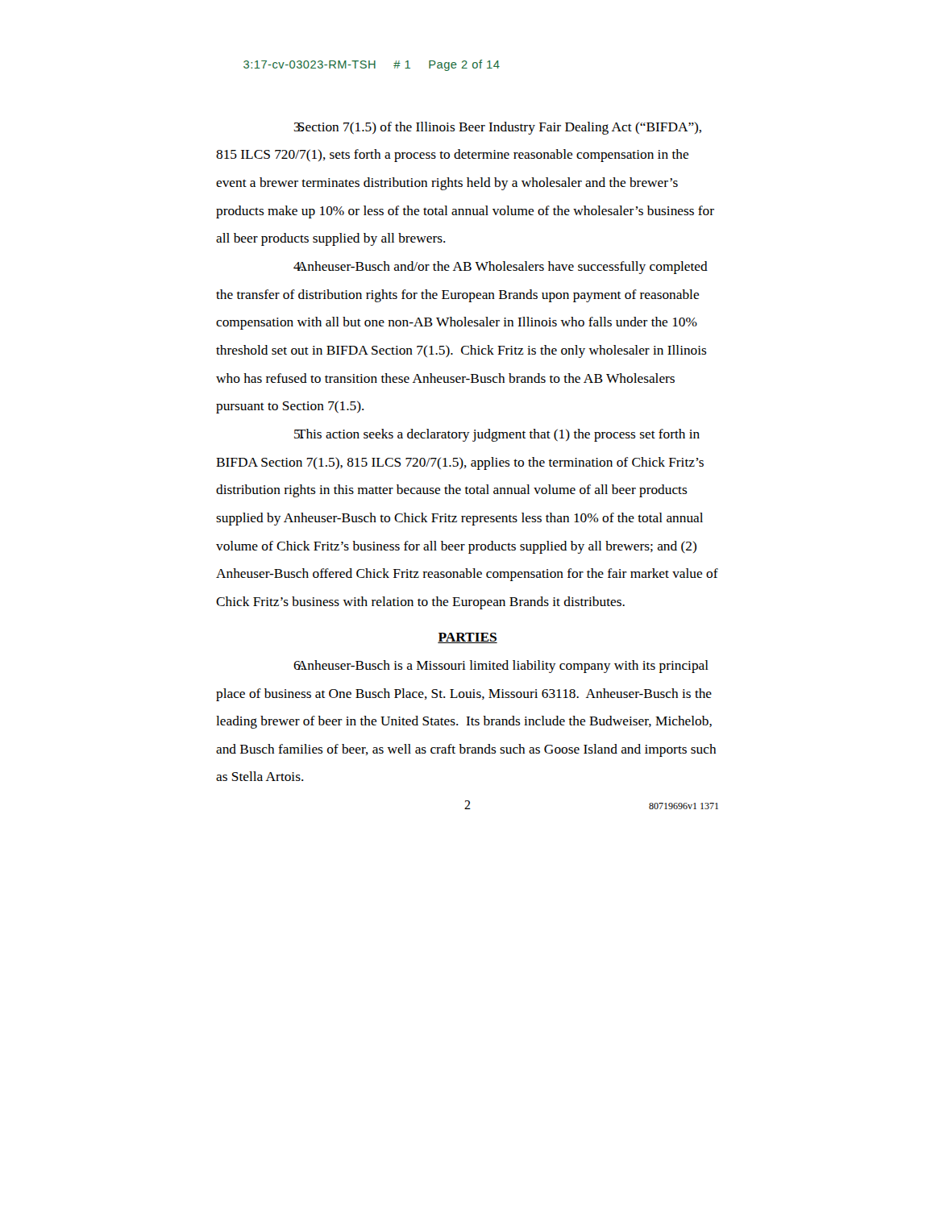3:17-cv-03023-RM-TSH# 1 Page 2 of 14
3. Section 7(1.5) of the Illinois Beer Industry Fair Dealing Act (“BIFDA”), 815 ILCS 720/7(1), sets forth a process to determine reasonable compensation in the event a brewer terminates distribution rights held by a wholesaler and the brewer’s products make up 10% or less of the total annual volume of the wholesaler’s business for all beer products supplied by all brewers.
4. Anheuser-Busch and/or the AB Wholesalers have successfully completed the transfer of distribution rights for the European Brands upon payment of reasonable compensation with all but one non-AB Wholesaler in Illinois who falls under the 10% threshold set out in BIFDA Section 7(1.5). Chick Fritz is the only wholesaler in Illinois who has refused to transition these Anheuser-Busch brands to the AB Wholesalers pursuant to Section 7(1.5).
5. This action seeks a declaratory judgment that (1) the process set forth in BIFDA Section 7(1.5), 815 ILCS 720/7(1.5), applies to the termination of Chick Fritz’s distribution rights in this matter because the total annual volume of all beer products supplied by Anheuser-Busch to Chick Fritz represents less than 10% of the total annual volume of Chick Fritz’s business for all beer products supplied by all brewers; and (2) Anheuser-Busch offered Chick Fritz reasonable compensation for the fair market value of Chick Fritz’s business with relation to the European Brands it distributes.
PARTIES
6. Anheuser-Busch is a Missouri limited liability company with its principal place of business at One Busch Place, St. Louis, Missouri 63118. Anheuser-Busch is the leading brewer of beer in the United States. Its brands include the Budweiser, Michelob, and Busch families of beer, as well as craft brands such as Goose Island and imports such as Stella Artois.
2
80719696v1 1371